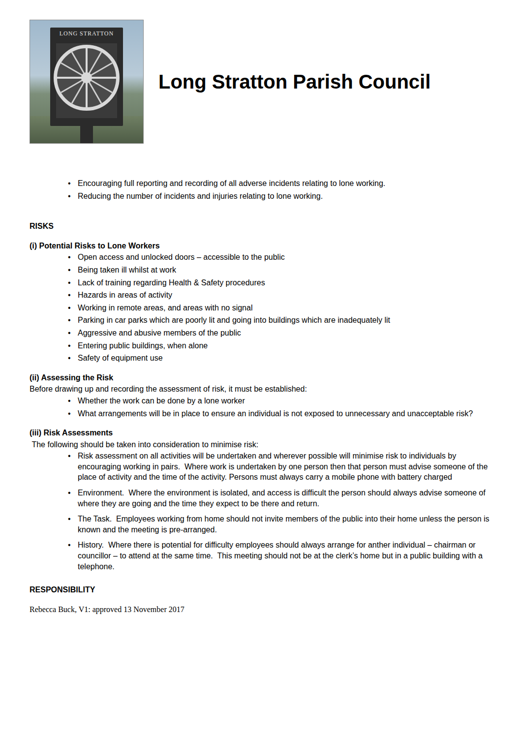Long Stratton Parish Council
Encouraging full reporting and recording of all adverse incidents relating to lone working.
Reducing the number of incidents and injuries relating to lone working.
RISKS
(i) Potential Risks to Lone Workers
Open access and unlocked doors – accessible to the public
Being taken ill whilst at work
Lack of training regarding Health & Safety procedures
Hazards in areas of activity
Working in remote areas, and areas with no signal
Parking in car parks which are poorly lit and going into buildings which are inadequately lit
Aggressive and abusive members of the public
Entering public buildings, when alone
Safety of equipment use
(ii) Assessing the Risk
Before drawing up and recording the assessment of risk, it must be established:
Whether the work can be done by a lone worker
What arrangements will be in place to ensure an individual is not exposed to unnecessary and unacceptable risk?
(iii) Risk Assessments
The following should be taken into consideration to minimise risk:
Risk assessment on all activities will be undertaken and wherever possible will minimise risk to individuals by encouraging working in pairs. Where work is undertaken by one person then that person must advise someone of the place of activity and the time of the activity. Persons must always carry a mobile phone with battery charged
Environment. Where the environment is isolated, and access is difficult the person should always advise someone of where they are going and the time they expect to be there and return.
The Task. Employees working from home should not invite members of the public into their home unless the person is known and the meeting is pre-arranged.
History. Where there is potential for difficulty employees should always arrange for anther individual – chairman or councillor – to attend at the same time. This meeting should not be at the clerk’s home but in a public building with a telephone.
RESPONSIBILITY
Rebecca Buck, V1: approved 13 November 2017